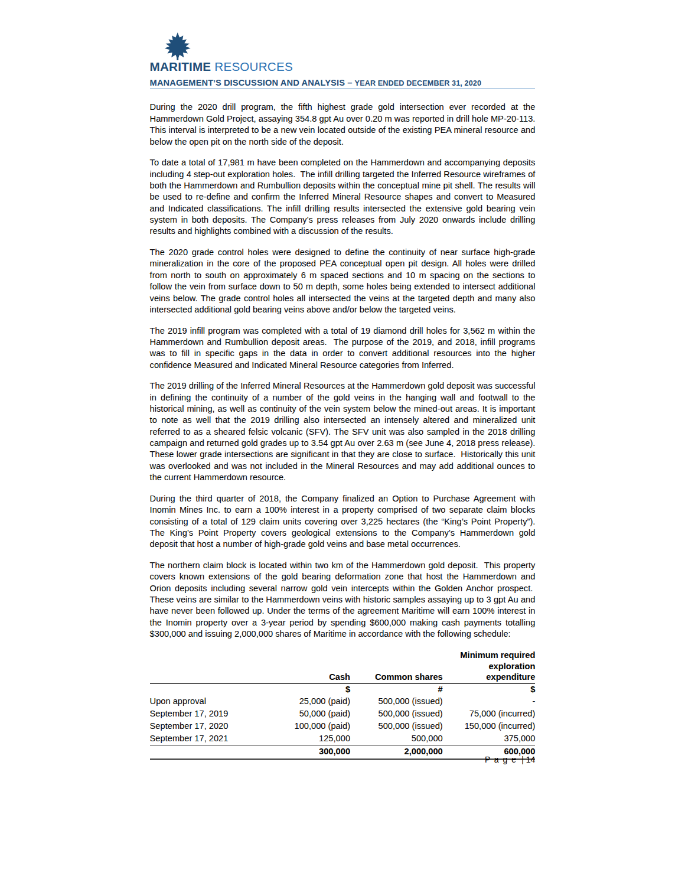MARITIME RESOURCES
MANAGEMENT’S DISCUSSION AND ANALYSIS – YEAR ENDED DECEMBER 31, 2020
During the 2020 drill program, the fifth highest grade gold intersection ever recorded at the Hammerdown Gold Project, assaying 354.8 gpt Au over 0.20 m was reported in drill hole MP-20-113. This interval is interpreted to be a new vein located outside of the existing PEA mineral resource and below the open pit on the north side of the deposit.
To date a total of 17,981 m have been completed on the Hammerdown and accompanying deposits including 4 step-out exploration holes. The infill drilling targeted the Inferred Resource wireframes of both the Hammerdown and Rumbullion deposits within the conceptual mine pit shell. The results will be used to re-define and confirm the Inferred Mineral Resource shapes and convert to Measured and Indicated classifications. The infill drilling results intersected the extensive gold bearing vein system in both deposits. The Company’s press releases from July 2020 onwards include drilling results and highlights combined with a discussion of the results.
The 2020 grade control holes were designed to define the continuity of near surface high-grade mineralization in the core of the proposed PEA conceptual open pit design. All holes were drilled from north to south on approximately 6 m spaced sections and 10 m spacing on the sections to follow the vein from surface down to 50 m depth, some holes being extended to intersect additional veins below. The grade control holes all intersected the veins at the targeted depth and many also intersected additional gold bearing veins above and/or below the targeted veins.
The 2019 infill program was completed with a total of 19 diamond drill holes for 3,562 m within the Hammerdown and Rumbullion deposit areas. The purpose of the 2019, and 2018, infill programs was to fill in specific gaps in the data in order to convert additional resources into the higher confidence Measured and Indicated Mineral Resource categories from Inferred.
The 2019 drilling of the Inferred Mineral Resources at the Hammerdown gold deposit was successful in defining the continuity of a number of the gold veins in the hanging wall and footwall to the historical mining, as well as continuity of the vein system below the mined-out areas. It is important to note as well that the 2019 drilling also intersected an intensely altered and mineralized unit referred to as a sheared felsic volcanic (SFV). The SFV unit was also sampled in the 2018 drilling campaign and returned gold grades up to 3.54 gpt Au over 2.63 m (see June 4, 2018 press release). These lower grade intersections are significant in that they are close to surface. Historically this unit was overlooked and was not included in the Mineral Resources and may add additional ounces to the current Hammerdown resource.
During the third quarter of 2018, the Company finalized an Option to Purchase Agreement with Inomin Mines Inc. to earn a 100% interest in a property comprised of two separate claim blocks consisting of a total of 129 claim units covering over 3,225 hectares (the “King’s Point Property”). The King’s Point Property covers geological extensions to the Company’s Hammerdown gold deposit that host a number of high-grade gold veins and base metal occurrences.
The northern claim block is located within two km of the Hammerdown gold deposit. This property covers known extensions of the gold bearing deformation zone that host the Hammerdown and Orion deposits including several narrow gold vein intercepts within the Golden Anchor prospect. These veins are similar to the Hammerdown veins with historic samples assaying up to 3 gpt Au and have never been followed up. Under the terms of the agreement Maritime will earn 100% interest in the Inomin property over a 3-year period by spending $600,000 making cash payments totalling $300,000 and issuing 2,000,000 shares of Maritime in accordance with the following schedule:
| | | | Minimum required |
| --- | --- | --- | --- |
| | Cash | Common shares | exploration expenditure |
| | $ | # | $ |
| Upon approval | 25,000 (paid) | 500,000 (issued) | - |
| September 17, 2019 | 50,000 (paid) | 500,000 (issued) | 75,000 (incurred) |
| September 17, 2020 | 100,000 (paid) | 500,000 (issued) | 150,000 (incurred) |
| September 17, 2021 | 125,000 | 500,000 | 375,000 |
| | 300,000 | 2,000,000 | 600,000 |
P a g e | 14